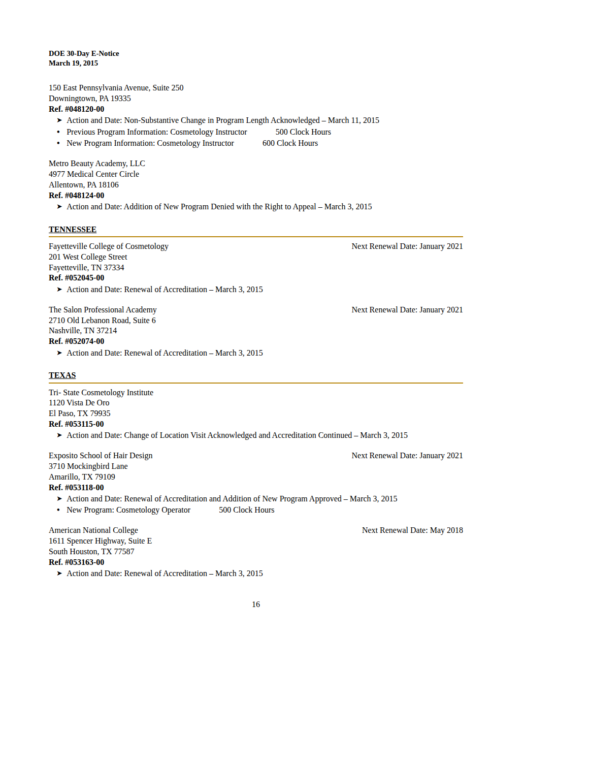DOE 30-Day E-Notice
March 19, 2015
150 East Pennsylvania Avenue, Suite 250
Downingtown, PA 19335
Ref. #048120-00
Action and Date: Non-Substantive Change in Program Length Acknowledged – March 11, 2015
Previous Program Information: Cosmetology Instructor 500 Clock Hours
New Program Information: Cosmetology Instructor 600 Clock Hours
Metro Beauty Academy, LLC
4977 Medical Center Circle
Allentown, PA 18106
Ref. #048124-00
Action and Date: Addition of New Program Denied with the Right to Appeal – March 3, 2015
TENNESSEE
Fayetteville College of Cosmetology Next Renewal Date: January 2021
201 West College Street
Fayetteville, TN 37334
Ref. #052045-00
Action and Date: Renewal of Accreditation – March 3, 2015
The Salon Professional Academy Next Renewal Date: January 2021
2710 Old Lebanon Road, Suite 6
Nashville, TN 37214
Ref. #052074-00
Action and Date: Renewal of Accreditation – March 3, 2015
TEXAS
Tri- State Cosmetology Institute
1120 Vista De Oro
El Paso, TX 79935
Ref. #053115-00
Action and Date: Change of Location Visit Acknowledged and Accreditation Continued – March 3, 2015
Exposito School of Hair Design Next Renewal Date: January 2021
3710 Mockingbird Lane
Amarillo, TX 79109
Ref. #053118-00
Action and Date: Renewal of Accreditation and Addition of New Program Approved – March 3, 2015
New Program: Cosmetology Operator 500 Clock Hours
American National College Next Renewal Date: May 2018
1611 Spencer Highway, Suite E
South Houston, TX 77587
Ref. #053163-00
Action and Date: Renewal of Accreditation – March 3, 2015
16